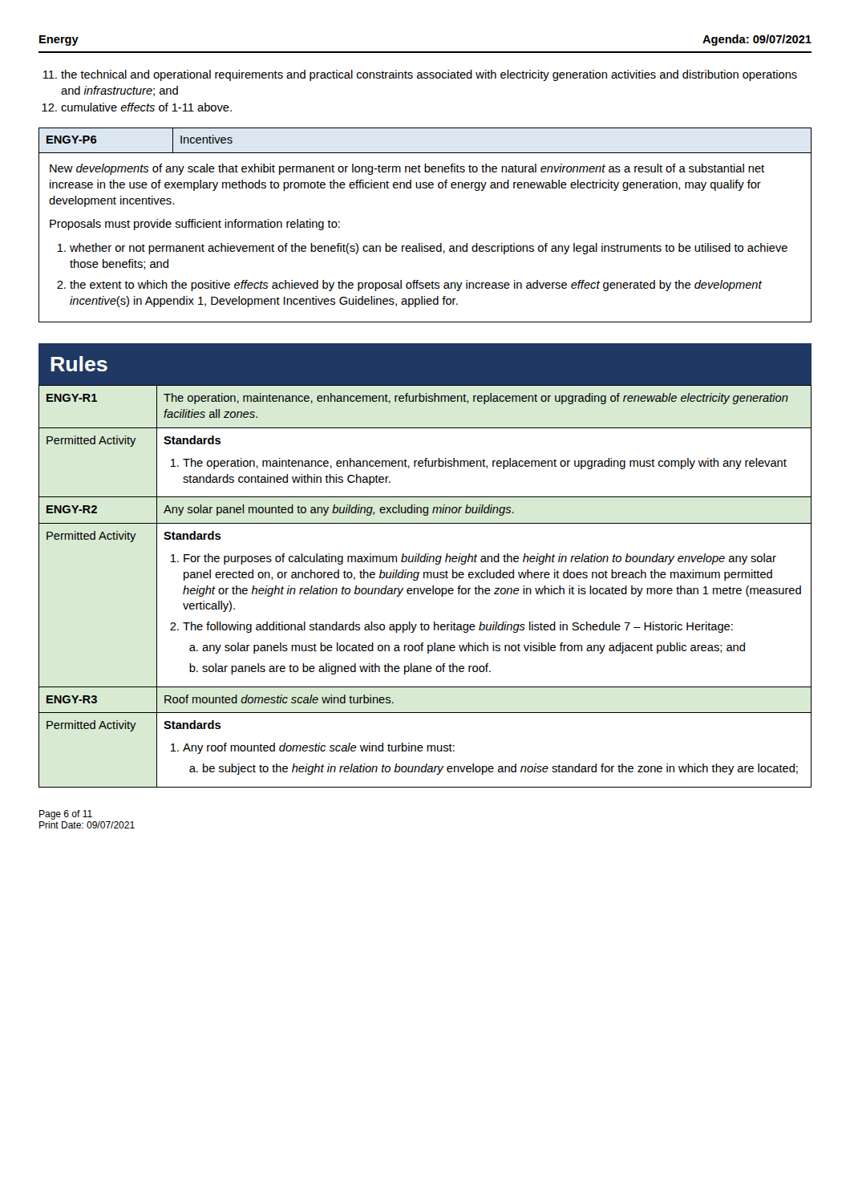Energy Agenda: 09/07/2021
the technical and operational requirements and practical constraints associated with electricity generation activities and distribution operations and infrastructure; and
cumulative effects of 1-11 above.
ENGY-P6
Incentives
New developments of any scale that exhibit permanent or long-term net benefits to the natural environment as a result of a substantial net increase in the use of exemplary methods to promote the efficient end use of energy and renewable electricity generation, may qualify for development incentives.
Proposals must provide sufficient information relating to:
whether or not permanent achievement of the benefit(s) can be realised, and descriptions of any legal instruments to be utilised to achieve those benefits; and
the extent to which the positive effects achieved by the proposal offsets any increase in adverse effect generated by the development incentive(s) in Appendix 1, Development Incentives Guidelines, applied for.
Rules
| ENGY-R1 | The operation, maintenance, enhancement, refurbishment, replacement or upgrading of renewable electricity generation facilities all zones . |
| Permitted Activity | Standards The operation, maintenance, enhancement, refurbishment, replacement or upgrading must comply with any relevant standards contained within this Chapter. |
| ENGY-R2 | Any solar panel mounted to any building, excluding minor buildings . |
| Permitted Activity | Standards For the purposes of calculating maximum building height and the height in relation to boundary envelope any solar panel erected on, or anchored to, the building must be excluded where it does not breach the maximum permitted height or the height in relation to boundary envelope for the zone in which it is located by more than 1 metre (measured vertically). The following additional standards also apply to heritage buildings listed in Schedule 7 – Historic Heritage: any solar panels must be located on a roof plane which is not visible from any adjacent public areas; and solar panels are to be aligned with the plane of the roof. |
| ENGY-R3 | Roof mounted domestic scale wind turbines. |
| Permitted Activity | Standards Any roof mounted domestic scale wind turbine must: be subject to the height in relation to boundary envelope and noise standard for the zone in which they are located; |
Page 6 of 11
Print Date: 09/07/2021